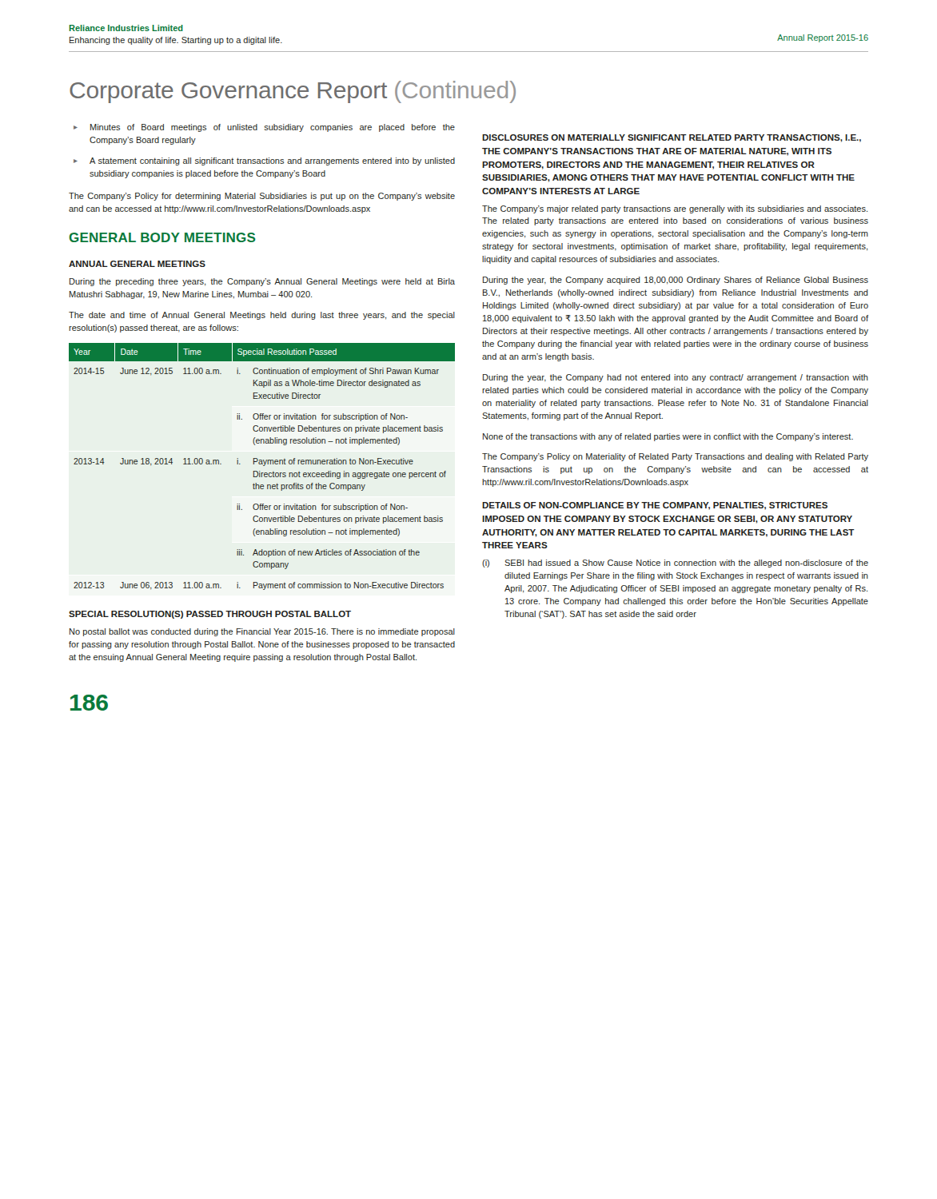Reliance Industries Limited
Enhancing the quality of life. Starting up to a digital life.
Annual Report 2015-16
Corporate Governance Report (Continued)
Minutes of Board meetings of unlisted subsidiary companies are placed before the Company’s Board regularly
A statement containing all significant transactions and arrangements entered into by unlisted subsidiary companies is placed before the Company’s Board
The Company’s Policy for determining Material Subsidiaries is put up on the Company’s website and can be accessed at http://www.ril.com/InvestorRelations/Downloads.aspx
GENERAL BODY MEETINGS
ANNUAL GENERAL MEETINGS
During the preceding three years, the Company’s Annual General Meetings were held at Birla Matushri Sabhagar, 19, New Marine Lines, Mumbai – 400 020.
The date and time of Annual General Meetings held during last three years, and the special resolution(s) passed thereat, are as follows:
| Year | Date | Time | Special Resolution Passed |
| --- | --- | --- | --- |
| 2014-15 | June 12, 2015 | 11.00 a.m. | i. Continuation of employment of Shri Pawan Kumar Kapil as a Whole-time Director designated as Executive Director |
| ii. Offer or invitation for subscription of Non-Convertible Debentures on private placement basis (enabling resolution – not implemented) |
| 2013-14 | June 18, 2014 | 11.00 a.m. | i. Payment of remuneration to Non-Executive Directors not exceeding in aggregate one percent of the net profits of the Company |
| ii. Offer or invitation for subscription of Non-Convertible Debentures on private placement basis (enabling resolution – not implemented) |
| iii. Adoption of new Articles of Association of the Company |
| 2012-13 | June 06, 2013 | 11.00 a.m. | i. Payment of commission to Non-Executive Directors |
SPECIAL RESOLUTION(S) PASSED THROUGH POSTAL BALLOT
No postal ballot was conducted during the Financial Year 2015-16. There is no immediate proposal for passing any resolution through Postal Ballot. None of the businesses proposed to be transacted at the ensuing Annual General Meeting require passing a resolution through Postal Ballot.
186
DISCLOSURES ON MATERIALLY SIGNIFICANT RELATED PARTY TRANSACTIONS, i.e., THE COMPANY’S TRANSACTIONS THAT ARE OF MATERIAL NATURE, WITH ITS PROMOTERS, DIRECTORS AND THE MANAGEMENT, THEIR RELATIVES OR SUBSIDIARIES, AMONG OTHERS THAT MAY HAVE POTENTIAL CONFLICT WITH THE COMPANY’S INTERESTS AT LARGE
The Company’s major related party transactions are generally with its subsidiaries and associates. The related party transactions are entered into based on considerations of various business exigencies, such as synergy in operations, sectoral specialisation and the Company’s long-term strategy for sectoral investments, optimisation of market share, profitability, legal requirements, liquidity and capital resources of subsidiaries and associates.
During the year, the Company acquired 18,00,000 Ordinary Shares of Reliance Global Business B.V., Netherlands (wholly-owned indirect subsidiary) from Reliance Industrial Investments and Holdings Limited (wholly-owned direct subsidiary) at par value for a total consideration of Euro 18,000 equivalent to ₹ 13.50 lakh with the approval granted by the Audit Committee and Board of Directors at their respective meetings. All other contracts / arrangements / transactions entered by the Company during the financial year with related parties were in the ordinary course of business and at an arm’s length basis.
During the year, the Company had not entered into any contract/ arrangement / transaction with related parties which could be considered material in accordance with the policy of the Company on materiality of related party transactions. Please refer to Note No. 31 of Standalone Financial Statements, forming part of the Annual Report.
None of the transactions with any of related parties were in conflict with the Company’s interest.
The Company’s Policy on Materiality of Related Party Transactions and dealing with Related Party Transactions is put up on the Company’s website and can be accessed at http://www.ril.com/InvestorRelations/Downloads.aspx
DETAILS OF NON-COMPLIANCE BY THE COMPANY, PENALTIES, STRICTURES IMPOSED ON THE COMPANY BY STOCK EXCHANGE OR SEBI, OR ANY STATUTORY AUTHORITY, ON ANY MATTER RELATED TO CAPITAL MARKETS, DURING THE LAST THREE YEARS
(i) SEBI had issued a Show Cause Notice in connection with the alleged non-disclosure of the diluted Earnings Per Share in the filing with Stock Exchanges in respect of warrants issued in April, 2007. The Adjudicating Officer of SEBI imposed an aggregate monetary penalty of Rs. 13 crore. The Company had challenged this order before the Hon’ble Securities Appellate Tribunal (‘SAT’). SAT has set aside the said order